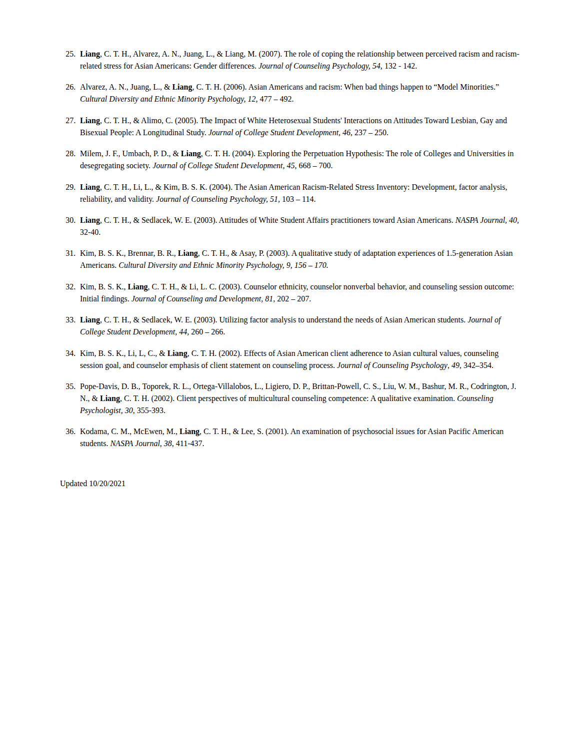Liang, C. T. H., Alvarez, A. N., Juang, L., & Liang, M. (2007). The role of coping the relationship between perceived racism and racism-related stress for Asian Americans: Gender differences. Journal of Counseling Psychology, 54, 132 - 142.
Alvarez, A. N., Juang, L., & Liang, C. T. H. (2006). Asian Americans and racism: When bad things happen to “Model Minorities.” Cultural Diversity and Ethnic Minority Psychology, 12, 477 – 492.
Liang, C. T. H., & Alimo, C. (2005). The Impact of White Heterosexual Students' Interactions on Attitudes Toward Lesbian, Gay and Bisexual People: A Longitudinal Study. Journal of College Student Development, 46, 237 – 250.
Milem, J. F., Umbach, P. D., & Liang, C. T. H. (2004). Exploring the Perpetuation Hypothesis: The role of Colleges and Universities in desegregating society. Journal of College Student Development, 45, 668 – 700.
Liang, C. T. H., Li, L., & Kim, B. S. K. (2004). The Asian American Racism-Related Stress Inventory: Development, factor analysis, reliability, and validity. Journal of Counseling Psychology, 51, 103 – 114.
Liang, C. T. H., & Sedlacek, W. E. (2003). Attitudes of White Student Affairs practitioners toward Asian Americans. NASPA Journal, 40, 32-40.
Kim, B. S. K., Brennar, B. R., Liang, C. T. H., & Asay, P. (2003). A qualitative study of adaptation experiences of 1.5-generation Asian Americans. Cultural Diversity and Ethnic Minority Psychology, 9, 156 – 170.
Kim, B. S. K., Liang, C. T. H., & Li, L. C. (2003). Counselor ethnicity, counselor nonverbal behavior, and counseling session outcome: Initial findings. Journal of Counseling and Development, 81, 202 – 207.
Liang, C. T. H., & Sedlacek, W. E. (2003). Utilizing factor analysis to understand the needs of Asian American students. Journal of College Student Development, 44, 260 – 266.
Kim, B. S. K., Li, L, C., & Liang, C. T. H. (2002). Effects of Asian American client adherence to Asian cultural values, counseling session goal, and counselor emphasis of client statement on counseling process. Journal of Counseling Psychology, 49, 342–354.
Pope-Davis, D. B., Toporek, R. L., Ortega-Villalobos, L., Ligiero, D. P., Brittan-Powell, C. S., Liu, W. M., Bashur, M. R., Codrington, J. N., & Liang, C. T. H. (2002). Client perspectives of multicultural counseling competence: A qualitative examination. Counseling Psychologist, 30, 355-393.
Kodama, C. M., McEwen, M., Liang, C. T. H., & Lee, S. (2001). An examination of psychosocial issues for Asian Pacific American students. NASPA Journal, 38, 411-437.
Updated 10/20/2021